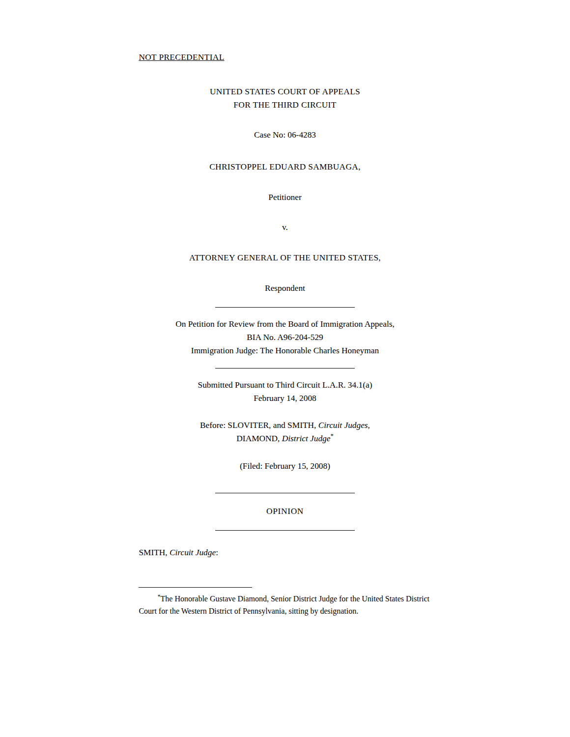NOT PRECEDENTIAL
UNITED STATES COURT OF APPEALS
FOR THE THIRD CIRCUIT
Case No: 06-4283
CHRISTOPPEL EDUARD SAMBUAGA,
Petitioner
v.
ATTORNEY GENERAL OF THE UNITED STATES,
Respondent
On Petition for Review from the Board of Immigration Appeals,
BIA No. A96-204-529
Immigration Judge: The Honorable Charles Honeyman
Submitted Pursuant to Third Circuit L.A.R. 34.1(a)
February 14, 2008
Before: SLOVITER, and SMITH, Circuit Judges,
DIAMOND, District Judge*
(Filed: February 15, 2008)
OPINION
SMITH, Circuit Judge:
*The Honorable Gustave Diamond, Senior District Judge for the United States District Court for the Western District of Pennsylvania, sitting by designation.